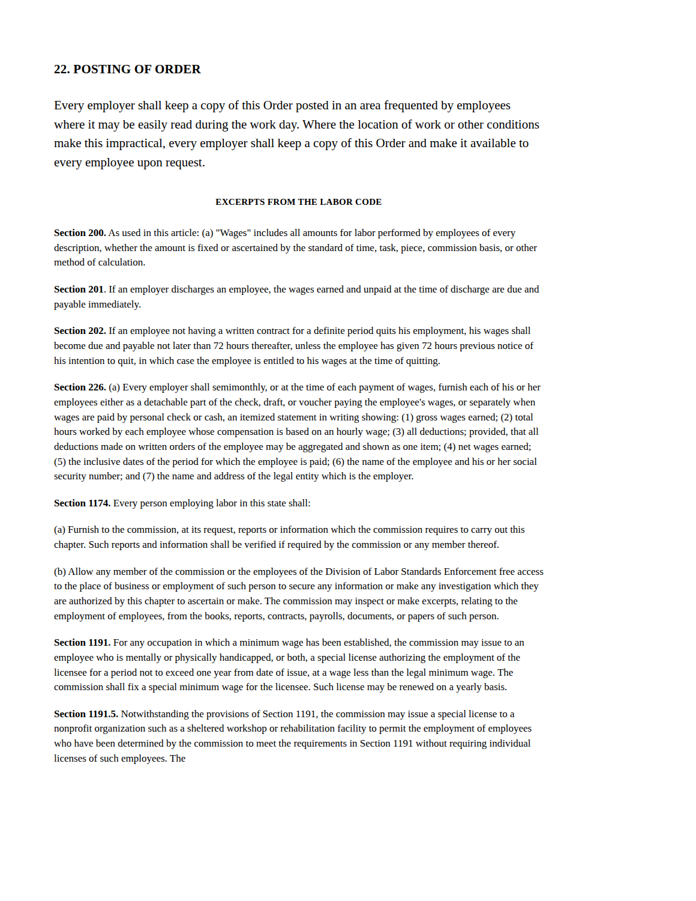22. POSTING OF ORDER
Every employer shall keep a copy of this Order posted in an area frequented by employees where it may be easily read during the work day. Where the location of work or other conditions make this impractical, every employer shall keep a copy of this Order and make it available to every employee upon request.
EXCERPTS FROM THE LABOR CODE
Section 200. As used in this article: (a) "Wages" includes all amounts for labor performed by employees of every description, whether the amount is fixed or ascertained by the standard of time, task, piece, commission basis, or other method of calculation.
Section 201. If an employer discharges an employee, the wages earned and unpaid at the time of discharge are due and payable immediately.
Section 202. If an employee not having a written contract for a definite period quits his employment, his wages shall become due and payable not later than 72 hours thereafter, unless the employee has given 72 hours previous notice of his intention to quit, in which case the employee is entitled to his wages at the time of quitting.
Section 226. (a) Every employer shall semimonthly, or at the time of each payment of wages, furnish each of his or her employees either as a detachable part of the check, draft, or voucher paying the employee's wages, or separately when wages are paid by personal check or cash, an itemized statement in writing showing: (1) gross wages earned; (2) total hours worked by each employee whose compensation is based on an hourly wage; (3) all deductions; provided, that all deductions made on written orders of the employee may be aggregated and shown as one item; (4) net wages earned; (5) the inclusive dates of the period for which the employee is paid; (6) the name of the employee and his or her social security number; and (7) the name and address of the legal entity which is the employer.
Section 1174. Every person employing labor in this state shall:
(a) Furnish to the commission, at its request, reports or information which the commission requires to carry out this chapter. Such reports and information shall be verified if required by the commission or any member thereof.
(b) Allow any member of the commission or the employees of the Division of Labor Standards Enforcement free access to the place of business or employment of such person to secure any information or make any investigation which they are authorized by this chapter to ascertain or make. The commission may inspect or make excerpts, relating to the employment of employees, from the books, reports, contracts, payrolls, documents, or papers of such person.
Section 1191. For any occupation in which a minimum wage has been established, the commission may issue to an employee who is mentally or physically handicapped, or both, a special license authorizing the employment of the licensee for a period not to exceed one year from date of issue, at a wage less than the legal minimum wage. The commission shall fix a special minimum wage for the licensee. Such license may be renewed on a yearly basis.
Section 1191.5. Notwithstanding the provisions of Section 1191, the commission may issue a special license to a nonprofit organization such as a sheltered workshop or rehabilitation facility to permit the employment of employees who have been determined by the commission to meet the requirements in Section 1191 without requiring individual licenses of such employees. The